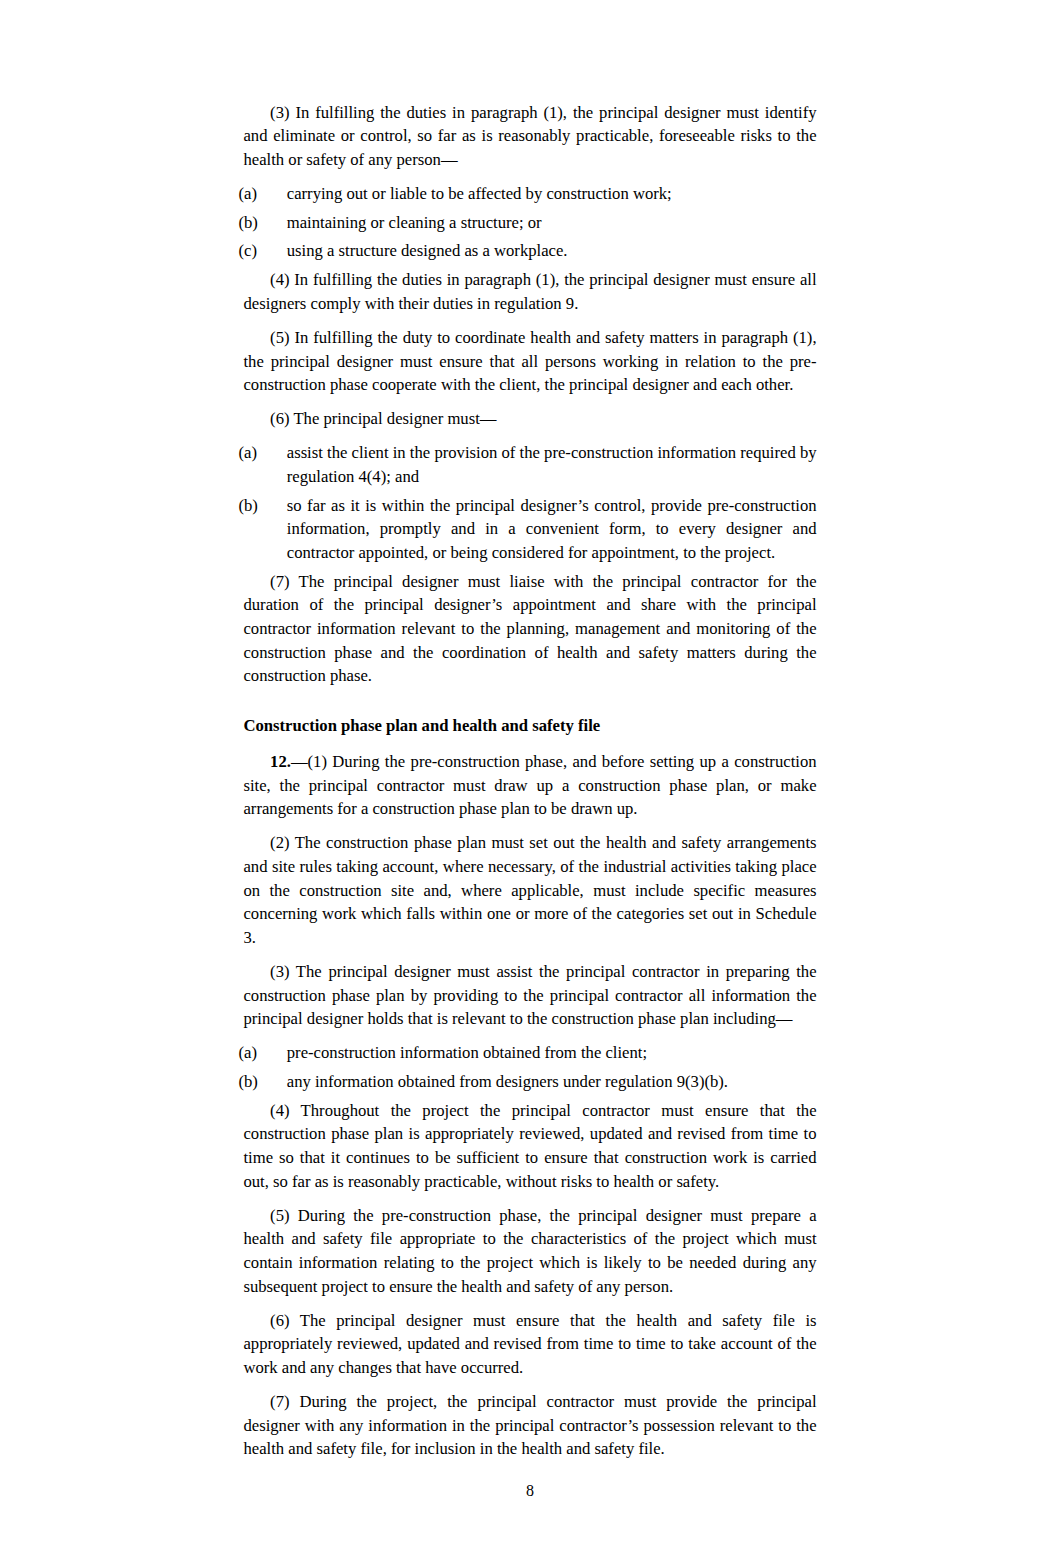(3) In fulfilling the duties in paragraph (1), the principal designer must identify and eliminate or control, so far as is reasonably practicable, foreseeable risks to the health or safety of any person—
(a) carrying out or liable to be affected by construction work;
(b) maintaining or cleaning a structure; or
(c) using a structure designed as a workplace.
(4) In fulfilling the duties in paragraph (1), the principal designer must ensure all designers comply with their duties in regulation 9.
(5) In fulfilling the duty to coordinate health and safety matters in paragraph (1), the principal designer must ensure that all persons working in relation to the pre-construction phase cooperate with the client, the principal designer and each other.
(6) The principal designer must—
(a) assist the client in the provision of the pre-construction information required by regulation 4(4); and
(b) so far as it is within the principal designer’s control, provide pre-construction information, promptly and in a convenient form, to every designer and contractor appointed, or being considered for appointment, to the project.
(7) The principal designer must liaise with the principal contractor for the duration of the principal designer’s appointment and share with the principal contractor information relevant to the planning, management and monitoring of the construction phase and the coordination of health and safety matters during the construction phase.
Construction phase plan and health and safety file
12.—(1) During the pre-construction phase, and before setting up a construction site, the principal contractor must draw up a construction phase plan, or make arrangements for a construction phase plan to be drawn up.
(2) The construction phase plan must set out the health and safety arrangements and site rules taking account, where necessary, of the industrial activities taking place on the construction site and, where applicable, must include specific measures concerning work which falls within one or more of the categories set out in Schedule 3.
(3) The principal designer must assist the principal contractor in preparing the construction phase plan by providing to the principal contractor all information the principal designer holds that is relevant to the construction phase plan including—
(a) pre-construction information obtained from the client;
(b) any information obtained from designers under regulation 9(3)(b).
(4) Throughout the project the principal contractor must ensure that the construction phase plan is appropriately reviewed, updated and revised from time to time so that it continues to be sufficient to ensure that construction work is carried out, so far as is reasonably practicable, without risks to health or safety.
(5) During the pre-construction phase, the principal designer must prepare a health and safety file appropriate to the characteristics of the project which must contain information relating to the project which is likely to be needed during any subsequent project to ensure the health and safety of any person.
(6) The principal designer must ensure that the health and safety file is appropriately reviewed, updated and revised from time to time to take account of the work and any changes that have occurred.
(7) During the project, the principal contractor must provide the principal designer with any information in the principal contractor’s possession relevant to the health and safety file, for inclusion in the health and safety file.
8